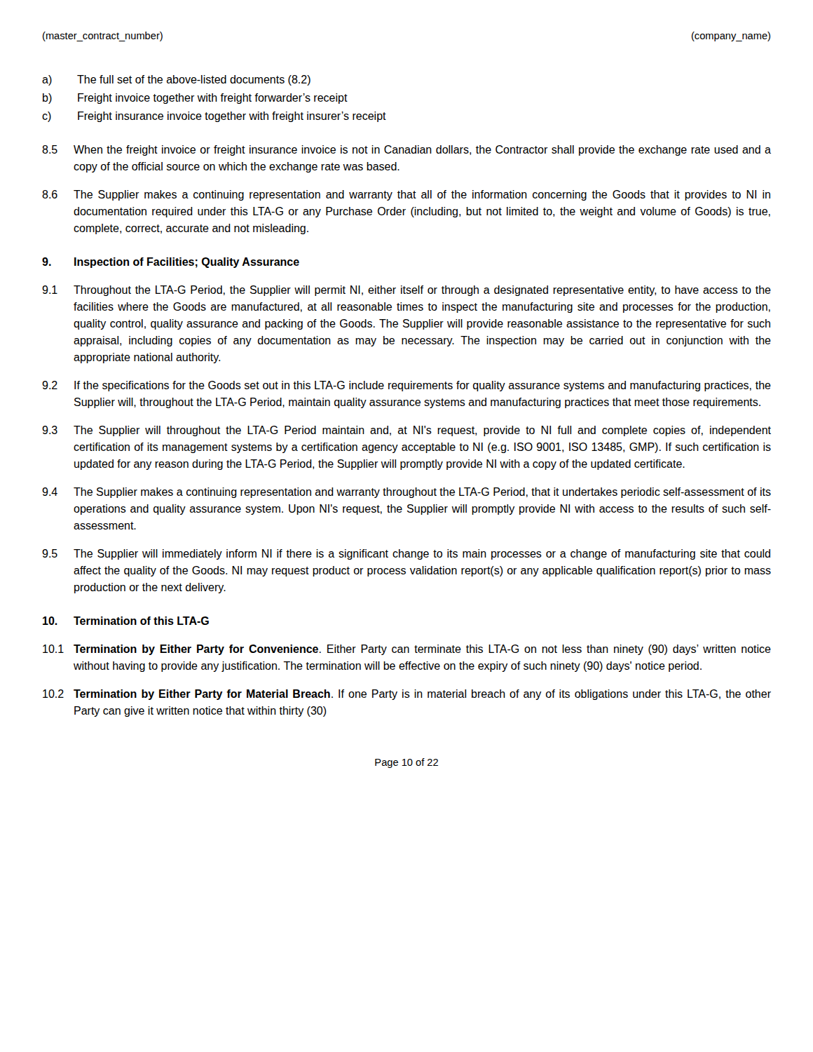(master_contract_number) (company_name)
a) The full set of the above-listed documents (8.2)
b) Freight invoice together with freight forwarder’s receipt
c) Freight insurance invoice together with freight insurer’s receipt
8.5 When the freight invoice or freight insurance invoice is not in Canadian dollars, the Contractor shall provide the exchange rate used and a copy of the official source on which the exchange rate was based.
8.6 The Supplier makes a continuing representation and warranty that all of the information concerning the Goods that it provides to NI in documentation required under this LTA-G or any Purchase Order (including, but not limited to, the weight and volume of Goods) is true, complete, correct, accurate and not misleading.
9. Inspection of Facilities; Quality Assurance
9.1 Throughout the LTA-G Period, the Supplier will permit NI, either itself or through a designated representative entity, to have access to the facilities where the Goods are manufactured, at all reasonable times to inspect the manufacturing site and processes for the production, quality control, quality assurance and packing of the Goods. The Supplier will provide reasonable assistance to the representative for such appraisal, including copies of any documentation as may be necessary. The inspection may be carried out in conjunction with the appropriate national authority.
9.2 If the specifications for the Goods set out in this LTA-G include requirements for quality assurance systems and manufacturing practices, the Supplier will, throughout the LTA-G Period, maintain quality assurance systems and manufacturing practices that meet those requirements.
9.3 The Supplier will throughout the LTA-G Period maintain and, at NI's request, provide to NI full and complete copies of, independent certification of its management systems by a certification agency acceptable to NI (e.g. ISO 9001, ISO 13485, GMP). If such certification is updated for any reason during the LTA-G Period, the Supplier will promptly provide NI with a copy of the updated certificate.
9.4 The Supplier makes a continuing representation and warranty throughout the LTA-G Period, that it undertakes periodic self-assessment of its operations and quality assurance system. Upon NI's request, the Supplier will promptly provide NI with access to the results of such self-assessment.
9.5 The Supplier will immediately inform NI if there is a significant change to its main processes or a change of manufacturing site that could affect the quality of the Goods. NI may request product or process validation report(s) or any applicable qualification report(s) prior to mass production or the next delivery.
10. Termination of this LTA-G
10.1 Termination by Either Party for Convenience. Either Party can terminate this LTA-G on not less than ninety (90) days’ written notice without having to provide any justification. The termination will be effective on the expiry of such ninety (90) days' notice period.
10.2 Termination by Either Party for Material Breach. If one Party is in material breach of any of its obligations under this LTA-G, the other Party can give it written notice that within thirty (30)
Page 10 of 22